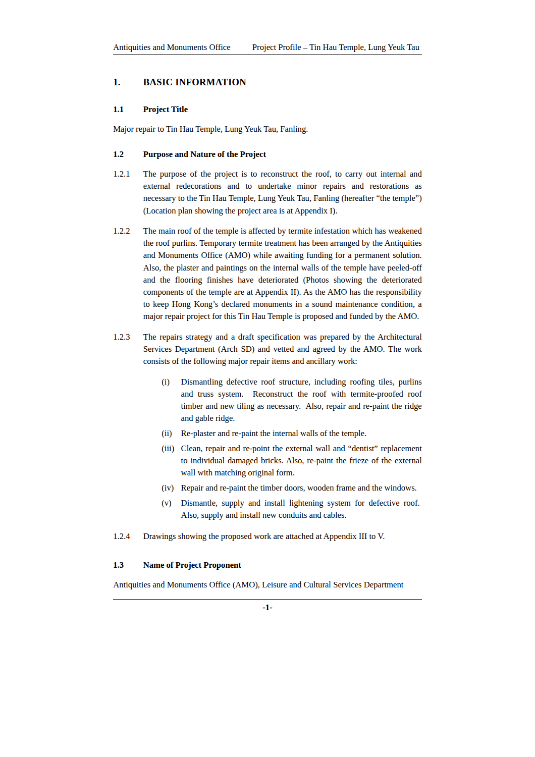Antiquities and Monuments Office
Project Profile – Tin Hau Temple, Lung Yeuk Tau
1. BASIC INFORMATION
1.1 Project Title
Major repair to Tin Hau Temple, Lung Yeuk Tau, Fanling.
1.2 Purpose and Nature of the Project
1.2.1
The purpose of the project is to reconstruct the roof, to carry out internal and external redecorations and to undertake minor repairs and restorations as necessary to the Tin Hau Temple, Lung Yeuk Tau, Fanling (hereafter “the temple”) (Location plan showing the project area is at Appendix I).
1.2.2
The main roof of the temple is affected by termite infestation which has weakened the roof purlins. Temporary termite treatment has been arranged by the Antiquities and Monuments Office (AMO) while awaiting funding for a permanent solution. Also, the plaster and paintings on the internal walls of the temple have peeled-off and the flooring finishes have deteriorated (Photos showing the deteriorated components of the temple are at Appendix II). As the AMO has the responsibility to keep Hong Kong’s declared monuments in a sound maintenance condition, a major repair project for this Tin Hau Temple is proposed and funded by the AMO.
1.2.3
The repairs strategy and a draft specification was prepared by the Architectural Services Department (Arch SD) and vetted and agreed by the AMO. The work consists of the following major repair items and ancillary work:
(i) Dismantling defective roof structure, including roofing tiles, purlins and truss system. Reconstruct the roof with termite-proofed roof timber and new tiling as necessary. Also, repair and re-paint the ridge and gable ridge.
(ii) Re-plaster and re-paint the internal walls of the temple.
(iii) Clean, repair and re-point the external wall and “dentist” replacement to individual damaged bricks. Also, re-paint the frieze of the external wall with matching original form.
(iv) Repair and re-paint the timber doors, wooden frame and the windows.
(v) Dismantle, supply and install lightening system for defective roof. Also, supply and install new conduits and cables.
1.2.4
Drawings showing the proposed work are attached at Appendix III to V.
1.3 Name of Project Proponent
Antiquities and Monuments Office (AMO), Leisure and Cultural Services Department
-1-